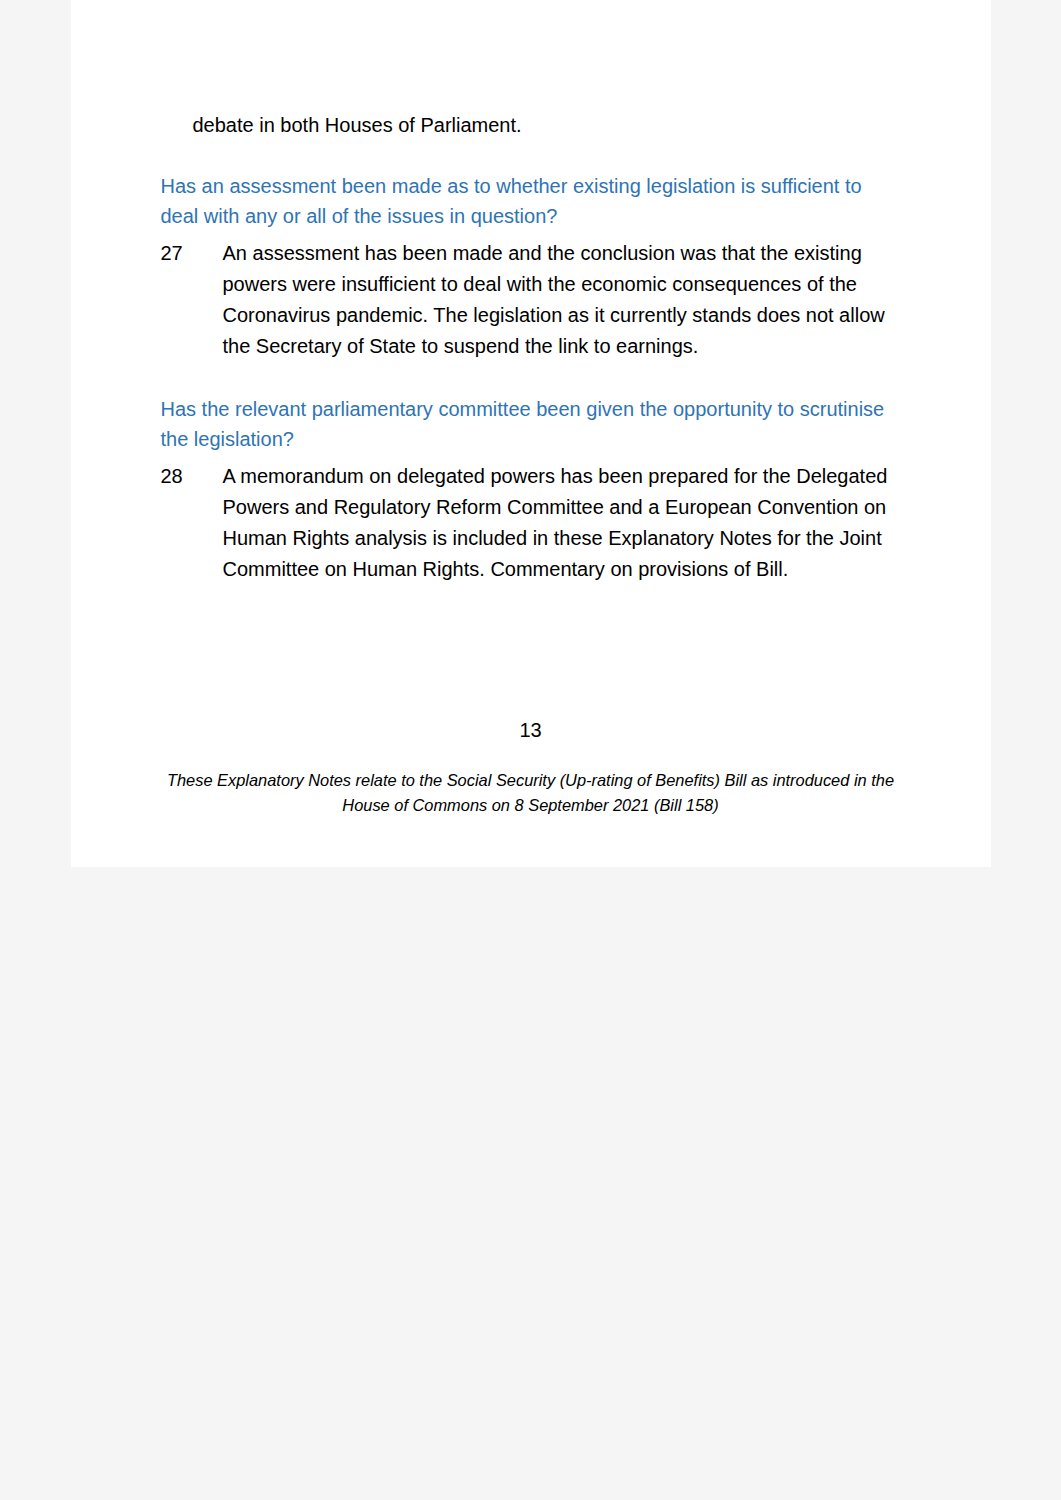debate in both Houses of Parliament.
Has an assessment been made as to whether existing legislation is sufficient to deal with any or all of the issues in question?
27 An assessment has been made and the conclusion was that the existing powers were insufficient to deal with the economic consequences of the Coronavirus pandemic. The legislation as it currently stands does not allow the Secretary of State to suspend the link to earnings.
Has the relevant parliamentary committee been given the opportunity to scrutinise the legislation?
28 A memorandum on delegated powers has been prepared for the Delegated Powers and Regulatory Reform Committee and a European Convention on Human Rights analysis is included in these Explanatory Notes for the Joint Committee on Human Rights. Commentary on provisions of Bill.
13
These Explanatory Notes relate to the Social Security (Up-rating of Benefits) Bill as introduced in the House of Commons on 8 September 2021 (Bill 158)